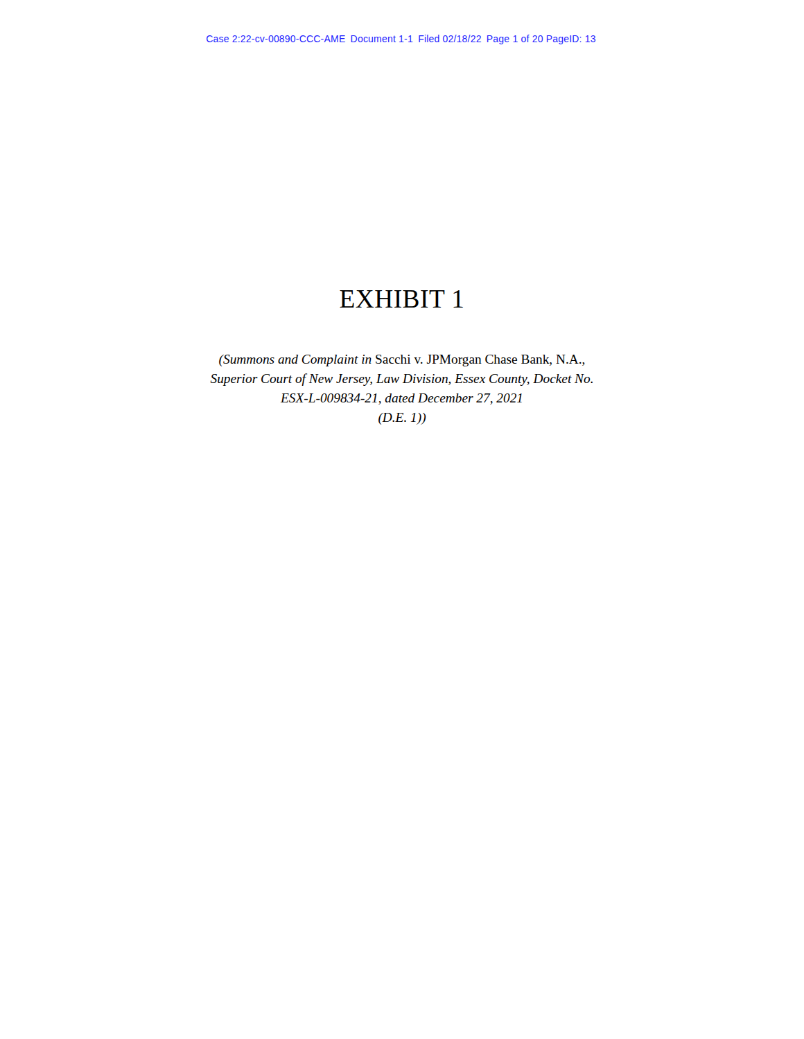Case 2:22-cv-00890-CCC-AME Document 1-1 Filed 02/18/22 Page 1 of 20 PageID: 13
EXHIBIT 1
(Summons and Complaint in Sacchi v. JPMorgan Chase Bank, N.A.,
Superior Court of New Jersey, Law Division, Essex County, Docket No.
ESX-L-009834-21, dated December 27, 2021
(D.E. 1))